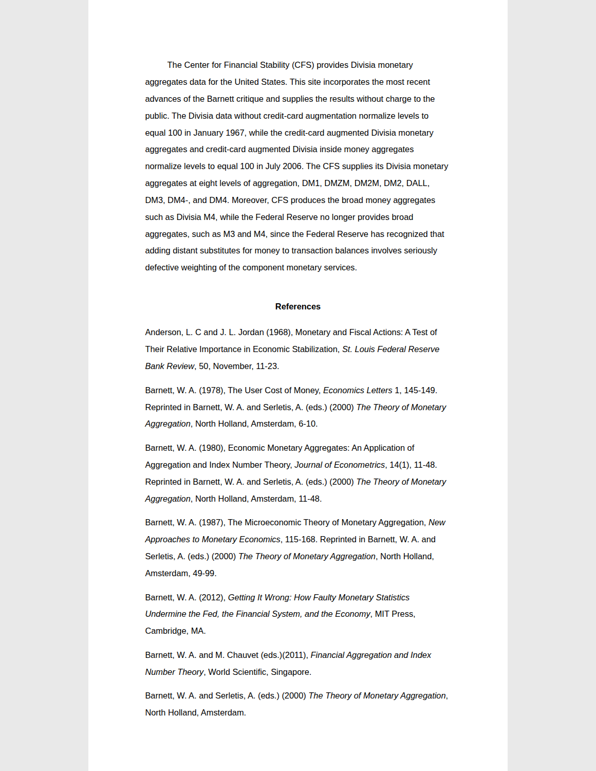The Center for Financial Stability (CFS) provides Divisia monetary aggregates data for the United States. This site incorporates the most recent advances of the Barnett critique and supplies the results without charge to the public. The Divisia data without credit-card augmentation normalize levels to equal 100 in January 1967, while the credit-card augmented Divisia monetary aggregates and credit-card augmented Divisia inside money aggregates normalize levels to equal 100 in July 2006. The CFS supplies its Divisia monetary aggregates at eight levels of aggregation, DM1, DMZM, DM2M, DM2, DALL, DM3, DM4-, and DM4. Moreover, CFS produces the broad money aggregates such as Divisia M4, while the Federal Reserve no longer provides broad aggregates, such as M3 and M4, since the Federal Reserve has recognized that adding distant substitutes for money to transaction balances involves seriously defective weighting of the component monetary services.
References
Anderson, L. C and J. L. Jordan (1968), Monetary and Fiscal Actions: A Test of Their Relative Importance in Economic Stabilization, St. Louis Federal Reserve Bank Review, 50, November, 11-23.
Barnett, W. A. (1978), The User Cost of Money, Economics Letters 1, 145-149. Reprinted in Barnett, W. A. and Serletis, A. (eds.) (2000) The Theory of Monetary Aggregation, North Holland, Amsterdam, 6-10.
Barnett, W. A. (1980), Economic Monetary Aggregates: An Application of Aggregation and Index Number Theory, Journal of Econometrics, 14(1), 11-48. Reprinted in Barnett, W. A. and Serletis, A. (eds.) (2000) The Theory of Monetary Aggregation, North Holland, Amsterdam, 11-48.
Barnett, W. A. (1987), The Microeconomic Theory of Monetary Aggregation, New Approaches to Monetary Economics, 115-168. Reprinted in Barnett, W. A. and Serletis, A. (eds.) (2000) The Theory of Monetary Aggregation, North Holland, Amsterdam, 49-99.
Barnett, W. A. (2012), Getting It Wrong: How Faulty Monetary Statistics Undermine the Fed, the Financial System, and the Economy, MIT Press, Cambridge, MA.
Barnett, W. A. and M. Chauvet (eds.)(2011), Financial Aggregation and Index Number Theory, World Scientific, Singapore.
Barnett, W. A. and Serletis, A. (eds.) (2000) The Theory of Monetary Aggregation, North Holland, Amsterdam.